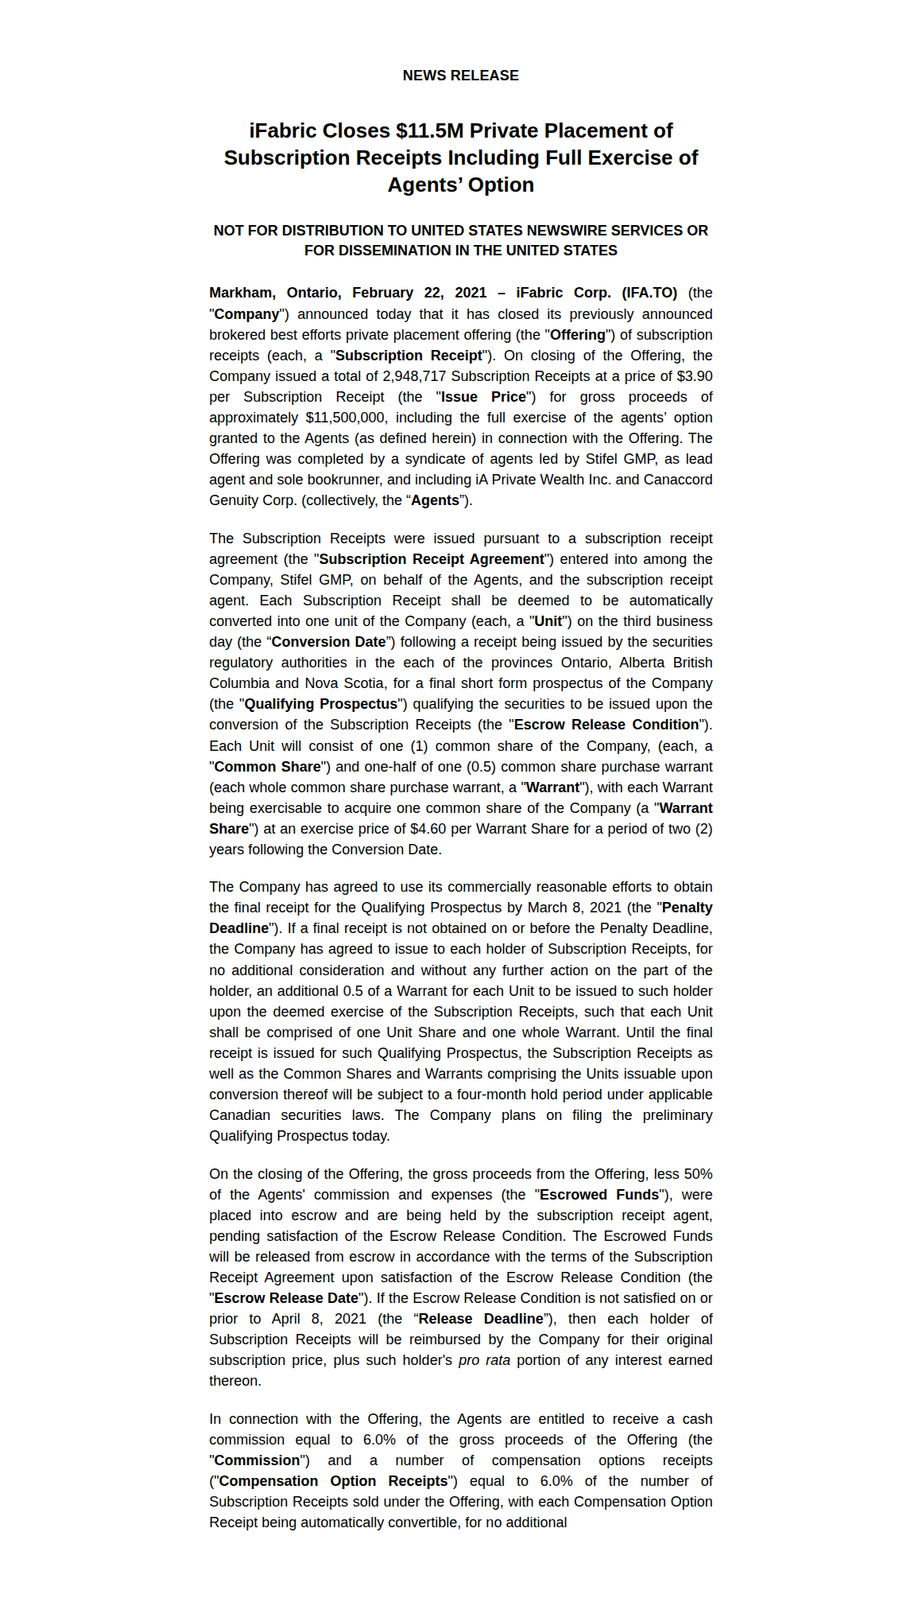NEWS RELEASE
iFabric Closes $11.5M Private Placement of Subscription Receipts Including Full Exercise of Agents’ Option
NOT FOR DISTRIBUTION TO UNITED STATES NEWSWIRE SERVICES OR FOR DISSEMINATION IN THE UNITED STATES
Markham, Ontario, February 22, 2021 – iFabric Corp. (IFA.TO) (the "Company") announced today that it has closed its previously announced brokered best efforts private placement offering (the "Offering") of subscription receipts (each, a "Subscription Receipt"). On closing of the Offering, the Company issued a total of 2,948,717 Subscription Receipts at a price of $3.90 per Subscription Receipt (the "Issue Price") for gross proceeds of approximately $11,500,000, including the full exercise of the agents’ option granted to the Agents (as defined herein) in connection with the Offering. The Offering was completed by a syndicate of agents led by Stifel GMP, as lead agent and sole bookrunner, and including iA Private Wealth Inc. and Canaccord Genuity Corp. (collectively, the “Agents”).
The Subscription Receipts were issued pursuant to a subscription receipt agreement (the "Subscription Receipt Agreement") entered into among the Company, Stifel GMP, on behalf of the Agents, and the subscription receipt agent. Each Subscription Receipt shall be deemed to be automatically converted into one unit of the Company (each, a "Unit") on the third business day (the “Conversion Date”) following a receipt being issued by the securities regulatory authorities in the each of the provinces Ontario, Alberta British Columbia and Nova Scotia, for a final short form prospectus of the Company (the "Qualifying Prospectus") qualifying the securities to be issued upon the conversion of the Subscription Receipts (the "Escrow Release Condition"). Each Unit will consist of one (1) common share of the Company, (each, a "Common Share") and one-half of one (0.5) common share purchase warrant (each whole common share purchase warrant, a "Warrant"), with each Warrant being exercisable to acquire one common share of the Company (a "Warrant Share") at an exercise price of $4.60 per Warrant Share for a period of two (2) years following the Conversion Date.
The Company has agreed to use its commercially reasonable efforts to obtain the final receipt for the Qualifying Prospectus by March 8, 2021 (the "Penalty Deadline"). If a final receipt is not obtained on or before the Penalty Deadline, the Company has agreed to issue to each holder of Subscription Receipts, for no additional consideration and without any further action on the part of the holder, an additional 0.5 of a Warrant for each Unit to be issued to such holder upon the deemed exercise of the Subscription Receipts, such that each Unit shall be comprised of one Unit Share and one whole Warrant. Until the final receipt is issued for such Qualifying Prospectus, the Subscription Receipts as well as the Common Shares and Warrants comprising the Units issuable upon conversion thereof will be subject to a four-month hold period under applicable Canadian securities laws. The Company plans on filing the preliminary Qualifying Prospectus today.
On the closing of the Offering, the gross proceeds from the Offering, less 50% of the Agents' commission and expenses (the "Escrowed Funds"), were placed into escrow and are being held by the subscription receipt agent, pending satisfaction of the Escrow Release Condition. The Escrowed Funds will be released from escrow in accordance with the terms of the Subscription Receipt Agreement upon satisfaction of the Escrow Release Condition (the "Escrow Release Date"). If the Escrow Release Condition is not satisfied on or prior to April 8, 2021 (the “Release Deadline”), then each holder of Subscription Receipts will be reimbursed by the Company for their original subscription price, plus such holder's pro rata portion of any interest earned thereon.
In connection with the Offering, the Agents are entitled to receive a cash commission equal to 6.0% of the gross proceeds of the Offering (the "Commission") and a number of compensation options receipts ("Compensation Option Receipts") equal to 6.0% of the number of Subscription Receipts sold under the Offering, with each Compensation Option Receipt being automatically convertible, for no additional